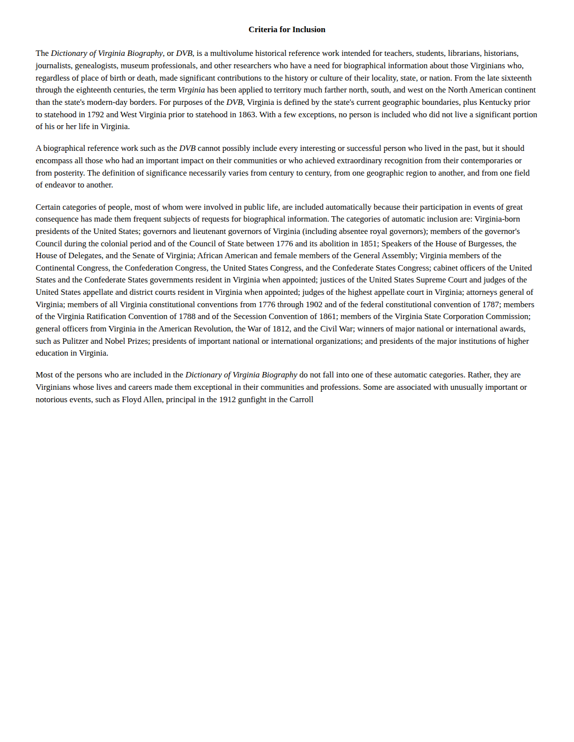Criteria for Inclusion
The Dictionary of Virginia Biography, or DVB, is a multivolume historical reference work intended for teachers, students, librarians, historians, journalists, genealogists, museum professionals, and other researchers who have a need for biographical information about those Virginians who, regardless of place of birth or death, made significant contributions to the history or culture of their locality, state, or nation. From the late sixteenth through the eighteenth centuries, the term Virginia has been applied to territory much farther north, south, and west on the North American continent than the state's modern-day borders. For purposes of the DVB, Virginia is defined by the state's current geographic boundaries, plus Kentucky prior to statehood in 1792 and West Virginia prior to statehood in 1863. With a few exceptions, no person is included who did not live a significant portion of his or her life in Virginia.
A biographical reference work such as the DVB cannot possibly include every interesting or successful person who lived in the past, but it should encompass all those who had an important impact on their communities or who achieved extraordinary recognition from their contemporaries or from posterity. The definition of significance necessarily varies from century to century, from one geographic region to another, and from one field of endeavor to another.
Certain categories of people, most of whom were involved in public life, are included automatically because their participation in events of great consequence has made them frequent subjects of requests for biographical information. The categories of automatic inclusion are: Virginia-born presidents of the United States; governors and lieutenant governors of Virginia (including absentee royal governors); members of the governor's Council during the colonial period and of the Council of State between 1776 and its abolition in 1851; Speakers of the House of Burgesses, the House of Delegates, and the Senate of Virginia; African American and female members of the General Assembly; Virginia members of the Continental Congress, the Confederation Congress, the United States Congress, and the Confederate States Congress; cabinet officers of the United States and the Confederate States governments resident in Virginia when appointed; justices of the United States Supreme Court and judges of the United States appellate and district courts resident in Virginia when appointed; judges of the highest appellate court in Virginia; attorneys general of Virginia; members of all Virginia constitutional conventions from 1776 through 1902 and of the federal constitutional convention of 1787; members of the Virginia Ratification Convention of 1788 and of the Secession Convention of 1861; members of the Virginia State Corporation Commission; general officers from Virginia in the American Revolution, the War of 1812, and the Civil War; winners of major national or international awards, such as Pulitzer and Nobel Prizes; presidents of important national or international organizations; and presidents of the major institutions of higher education in Virginia.
Most of the persons who are included in the Dictionary of Virginia Biography do not fall into one of these automatic categories. Rather, they are Virginians whose lives and careers made them exceptional in their communities and professions. Some are associated with unusually important or notorious events, such as Floyd Allen, principal in the 1912 gunfight in the Carroll